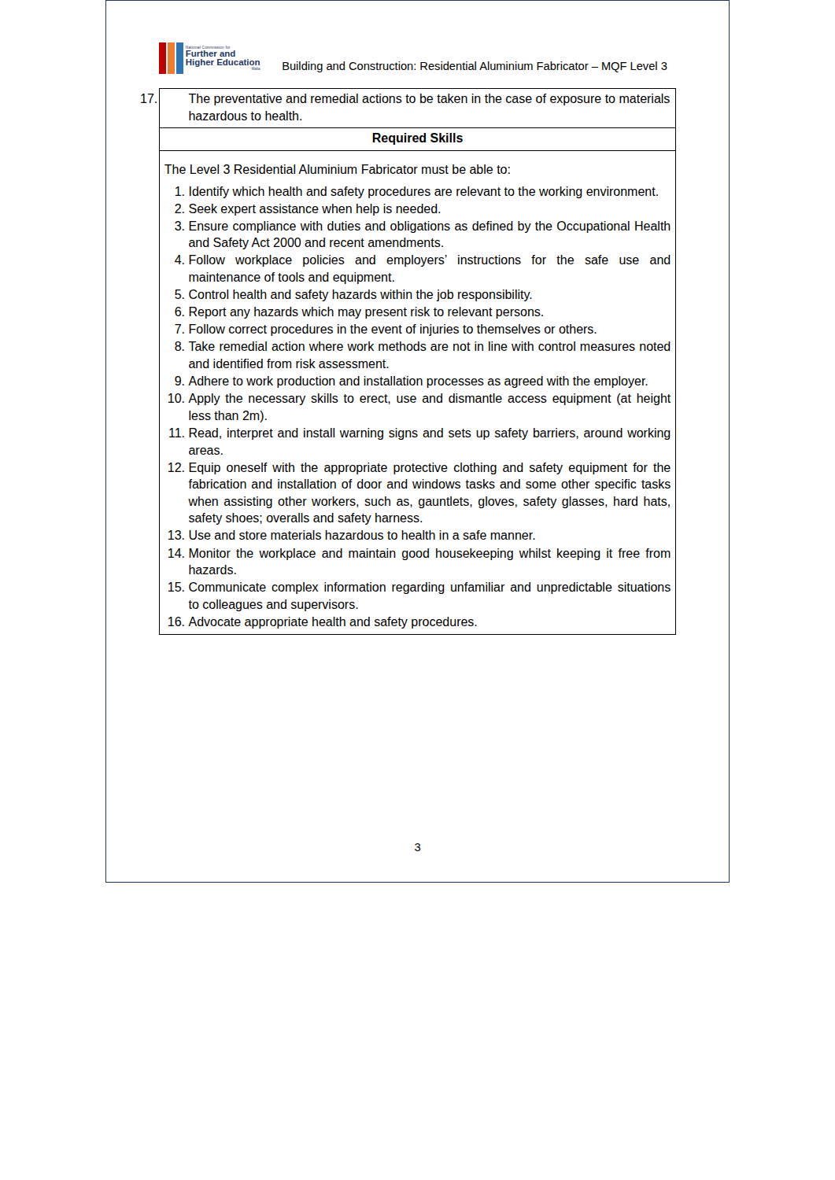National Commission for Further and Higher Education Malta
Building and Construction: Residential Aluminium Fabricator – MQF Level 3
| 17. The preventative and remedial actions to be taken in the case of exposure to materials hazardous to health. |
| Required Skills |
| The Level 3 Residential Aluminium Fabricator must be able to: Identify which health and safety procedures are relevant to the working environment. Seek expert assistance when help is needed. Ensure compliance with duties and obligations as defined by the Occupational Health and Safety Act 2000 and recent amendments. Follow workplace policies and employers’ instructions for the safe use and maintenance of tools and equipment. Control health and safety hazards within the job responsibility. Report any hazards which may present risk to relevant persons. Follow correct procedures in the event of injuries to themselves or others. Take remedial action where work methods are not in line with control measures noted and identified from risk assessment. Adhere to work production and installation processes as agreed with the employer. Apply the necessary skills to erect, use and dismantle access equipment (at height less than 2m). Read, interpret and install warning signs and sets up safety barriers, around working areas. Equip oneself with the appropriate protective clothing and safety equipment for the fabrication and installation of door and windows tasks and some other specific tasks when assisting other workers, such as, gauntlets, gloves, safety glasses, hard hats, safety shoes; overalls and safety harness. Use and store materials hazardous to health in a safe manner. Monitor the workplace and maintain good housekeeping whilst keeping it free from hazards. Communicate complex information regarding unfamiliar and unpredictable situations to colleagues and supervisors. Advocate appropriate health and safety procedures. |
3